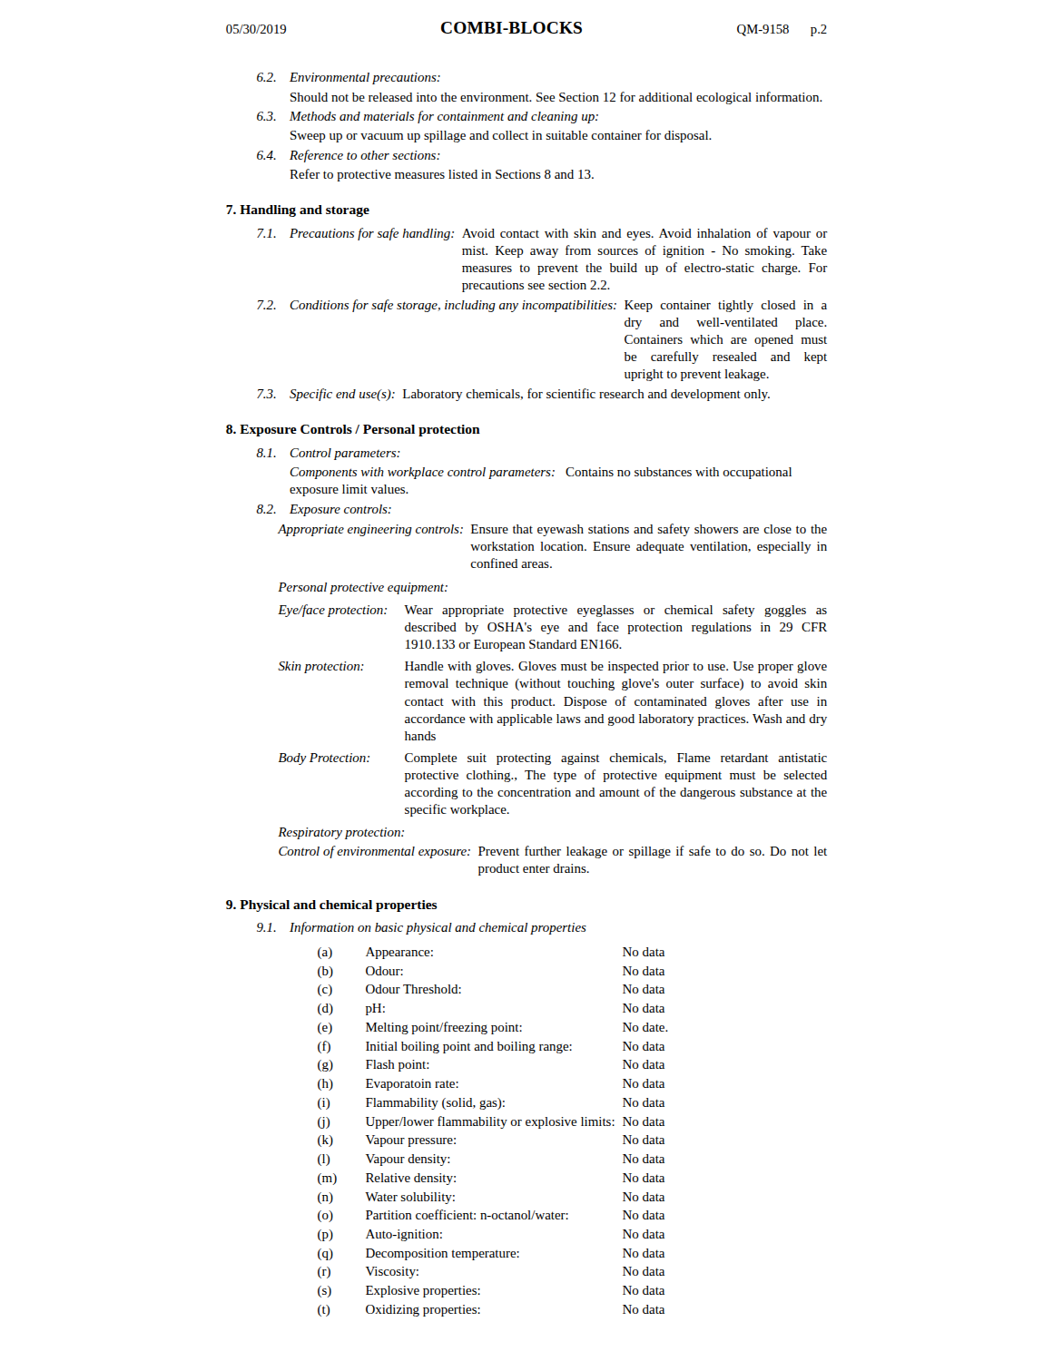05/30/2019
COMBI-BLOCKS
QM-9158p.2
6.2.
Environmental precautions:
Should not be released into the environment. See Section 12 for additional ecological information.
6.3.
Methods and materials for containment and cleaning up:
Sweep up or vacuum up spillage and collect in suitable container for disposal.
6.4.
Reference to other sections:
Refer to protective measures listed in Sections 8 and 13.
7. Handling and storage
7.1.
Precautions for safe handling:
Avoid contact with skin and eyes. Avoid inhalation of vapour or mist. Keep away from sources of ignition - No smoking. Take measures to prevent the build up of electro-static charge. For precautions see section 2.2.
7.2.
Conditions for safe storage, including any incompatibilities:
Keep container tightly closed in a dry and well-ventilated place. Containers which are opened must be carefully resealed and kept upright to prevent leakage.
7.3.
Specific end use(s):
Laboratory chemicals, for scientific research and development only.
8. Exposure Controls / Personal protection
8.1.
Control parameters:
Components with workplace control parameters: Contains no substances with occupational exposure limit values.
8.2.
Exposure controls:
Appropriate engineering controls:
Ensure that eyewash stations and safety showers are close to the workstation location. Ensure adequate ventilation, especially in confined areas.
Personal protective equipment:
Eye/face protection:
Wear appropriate protective eyeglasses or chemical safety goggles as described by OSHA's eye and face protection regulations in 29 CFR 1910.133 or European Standard EN166.
Skin protection:
Handle with gloves. Gloves must be inspected prior to use. Use proper glove removal technique (without touching glove's outer surface) to avoid skin contact with this product. Dispose of contaminated gloves after use in accordance with applicable laws and good laboratory practices. Wash and dry hands
Body Protection:
Complete suit protecting against chemicals, Flame retardant antistatic protective clothing., The type of protective equipment must be selected according to the concentration and amount of the dangerous substance at the specific workplace.
Respiratory protection:
Control of environmental exposure:
Prevent further leakage or spillage if safe to do so. Do not let product enter drains.
9. Physical and chemical properties
9.1.
Information on basic physical and chemical properties
| (a) | Appearance: | No data |
| (b) | Odour: | No data |
| (c) | Odour Threshold: | No data |
| (d) | pH: | No data |
| (e) | Melting point/freezing point: | No date. |
| (f) | Initial boiling point and boiling range: | No data |
| (g) | Flash point: | No data |
| (h) | Evaporatoin rate: | No data |
| (i) | Flammability (solid, gas): | No data |
| (j) | Upper/lower flammability or explosive limits: | No data |
| (k) | Vapour pressure: | No data |
| (l) | Vapour density: | No data |
| (m) | Relative density: | No data |
| (n) | Water solubility: | No data |
| (o) | Partition coefficient: n-octanol/water: | No data |
| (p) | Auto-ignition: | No data |
| (q) | Decomposition temperature: | No data |
| (r) | Viscosity: | No data |
| (s) | Explosive properties: | No data |
| (t) | Oxidizing properties: | No data |